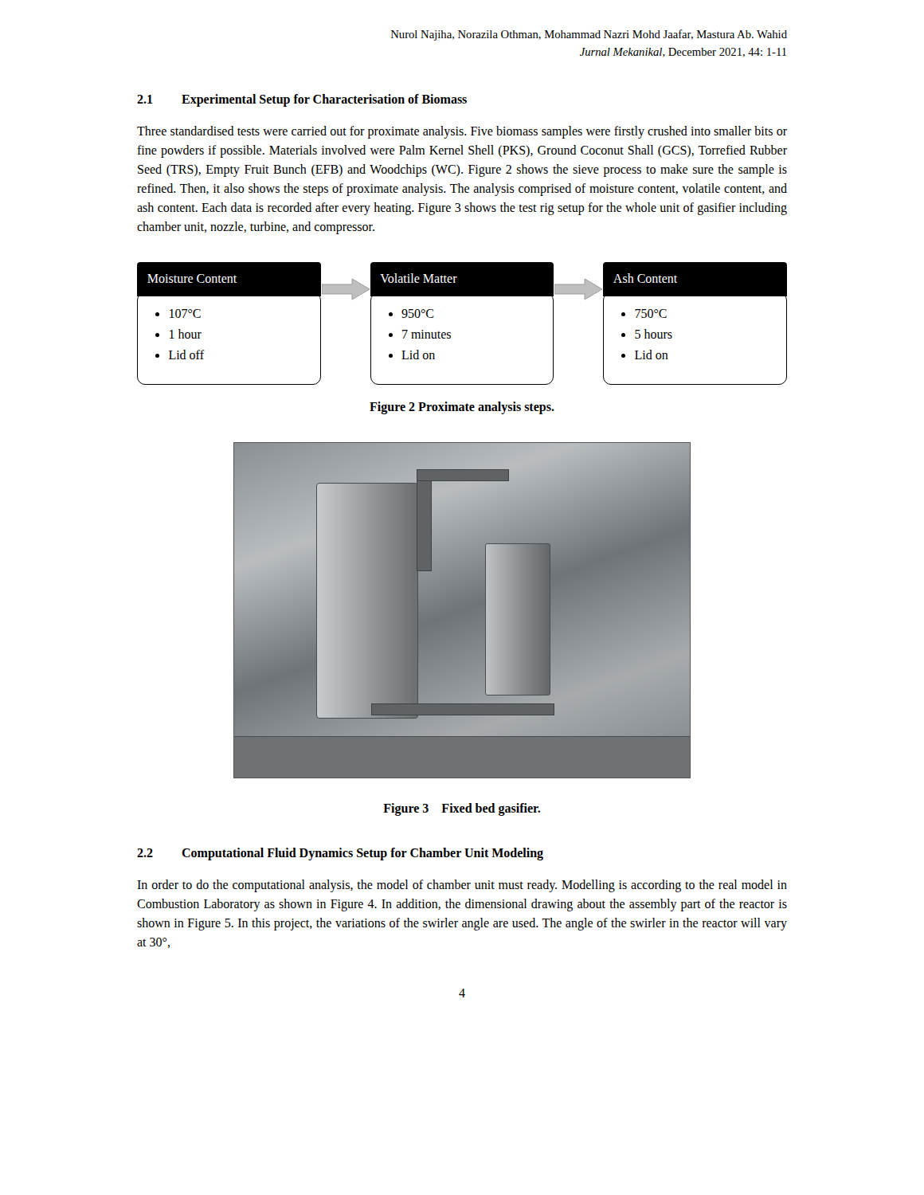Nurol Najiha, Norazila Othman, Mohammad Nazri Mohd Jaafar, Mastura Ab. Wahid
Jurnal Mekanikal, December 2021, 44: 1-11
2.1 Experimental Setup for Characterisation of Biomass
Three standardised tests were carried out for proximate analysis. Five biomass samples were firstly crushed into smaller bits or fine powders if possible. Materials involved were Palm Kernel Shell (PKS), Ground Coconut Shall (GCS), Torrefied Rubber Seed (TRS), Empty Fruit Bunch (EFB) and Woodchips (WC). Figure 2 shows the sieve process to make sure the sample is refined. Then, it also shows the steps of proximate analysis. The analysis comprised of moisture content, volatile content, and ash content. Each data is recorded after every heating. Figure 3 shows the test rig setup for the whole unit of gasifier including chamber unit, nozzle, turbine, and compressor.
Moisture Content
107°C
1 hour
Lid off
Volatile Matter
950°C
7 minutes
Lid on
Ash Content
750°C
5 hours
Lid on
Figure 2 Proximate analysis steps.
Figure 3 Fixed bed gasifier.
2.2 Computational Fluid Dynamics Setup for Chamber Unit Modeling
In order to do the computational analysis, the model of chamber unit must ready. Modelling is according to the real model in Combustion Laboratory as shown in Figure 4. In addition, the dimensional drawing about the assembly part of the reactor is shown in Figure 5. In this project, the variations of the swirler angle are used. The angle of the swirler in the reactor will vary at 30°,
4